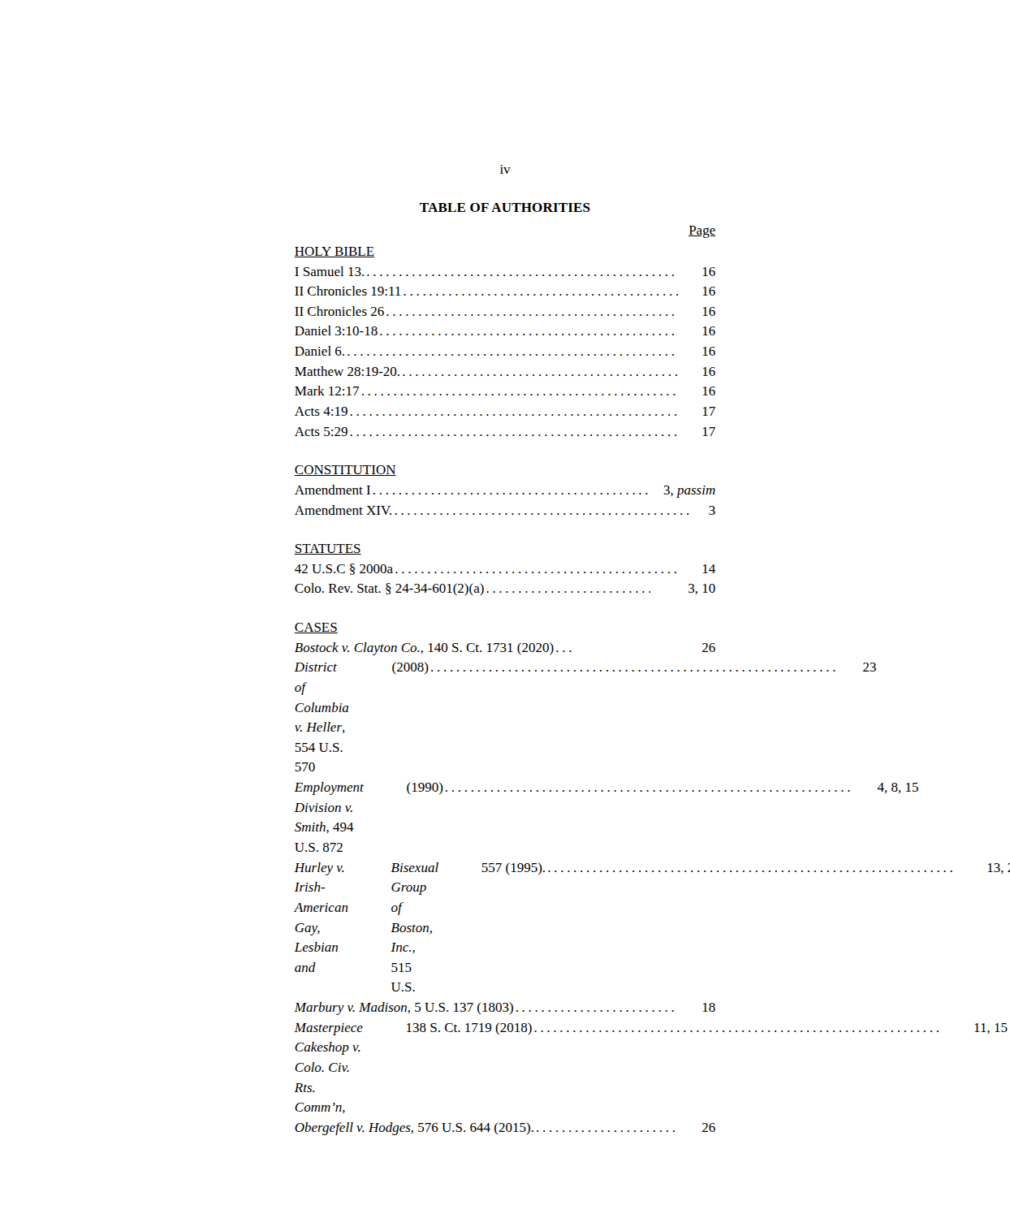iv
TABLE OF AUTHORITIES
Page
HOLY BIBLE
I Samuel 13. ............................................................... 16
II Chronicles 19:11 ............................................................... 16
II Chronicles 26 ............................................................... 16
Daniel 3:10-18 ............................................................... 16
Daniel 6. ............................................................... 16
Matthew 28:19-20. ............................................................... 16
Mark 12:17 ............................................................... 16
Acts 4:19 ............................................................... 17
Acts 5:29 ............................................................... 17
CONSTITUTION
Amendment I ............................................................... 3, passim
Amendment XIV. ............................................................... 3
STATUTES
42 U.S.C § 2000a ............................................................... 14
Colo. Rev. Stat. § 24-34-601(2)(a) ............................................................... 3, 10
CASES
Bostock v. Clayton Co., 140 S. Ct. 1731 (2020) ... 26
District of Columbia v. Heller, 554 U.S. 570
(2008) ............................................................... 23
Employment Division v. Smith, 494 U.S. 872
(1990) ............................................................... 4, 8, 15
Hurley v. Irish-American Gay, Lesbian and
Bisexual Group of Boston, Inc., 515 U.S.
557 (1995). ............................................................... 13, 25
Marbury v. Madison, 5 U.S. 137 (1803) ............................................................... 18
Masterpiece Cakeshop v. Colo. Civ. Rts. Comm’n,
138 S. Ct. 1719 (2018) ............................................................... 11, 15
Obergefell v. Hodges, 576 U.S. 644 (2015). ............................................................... 26